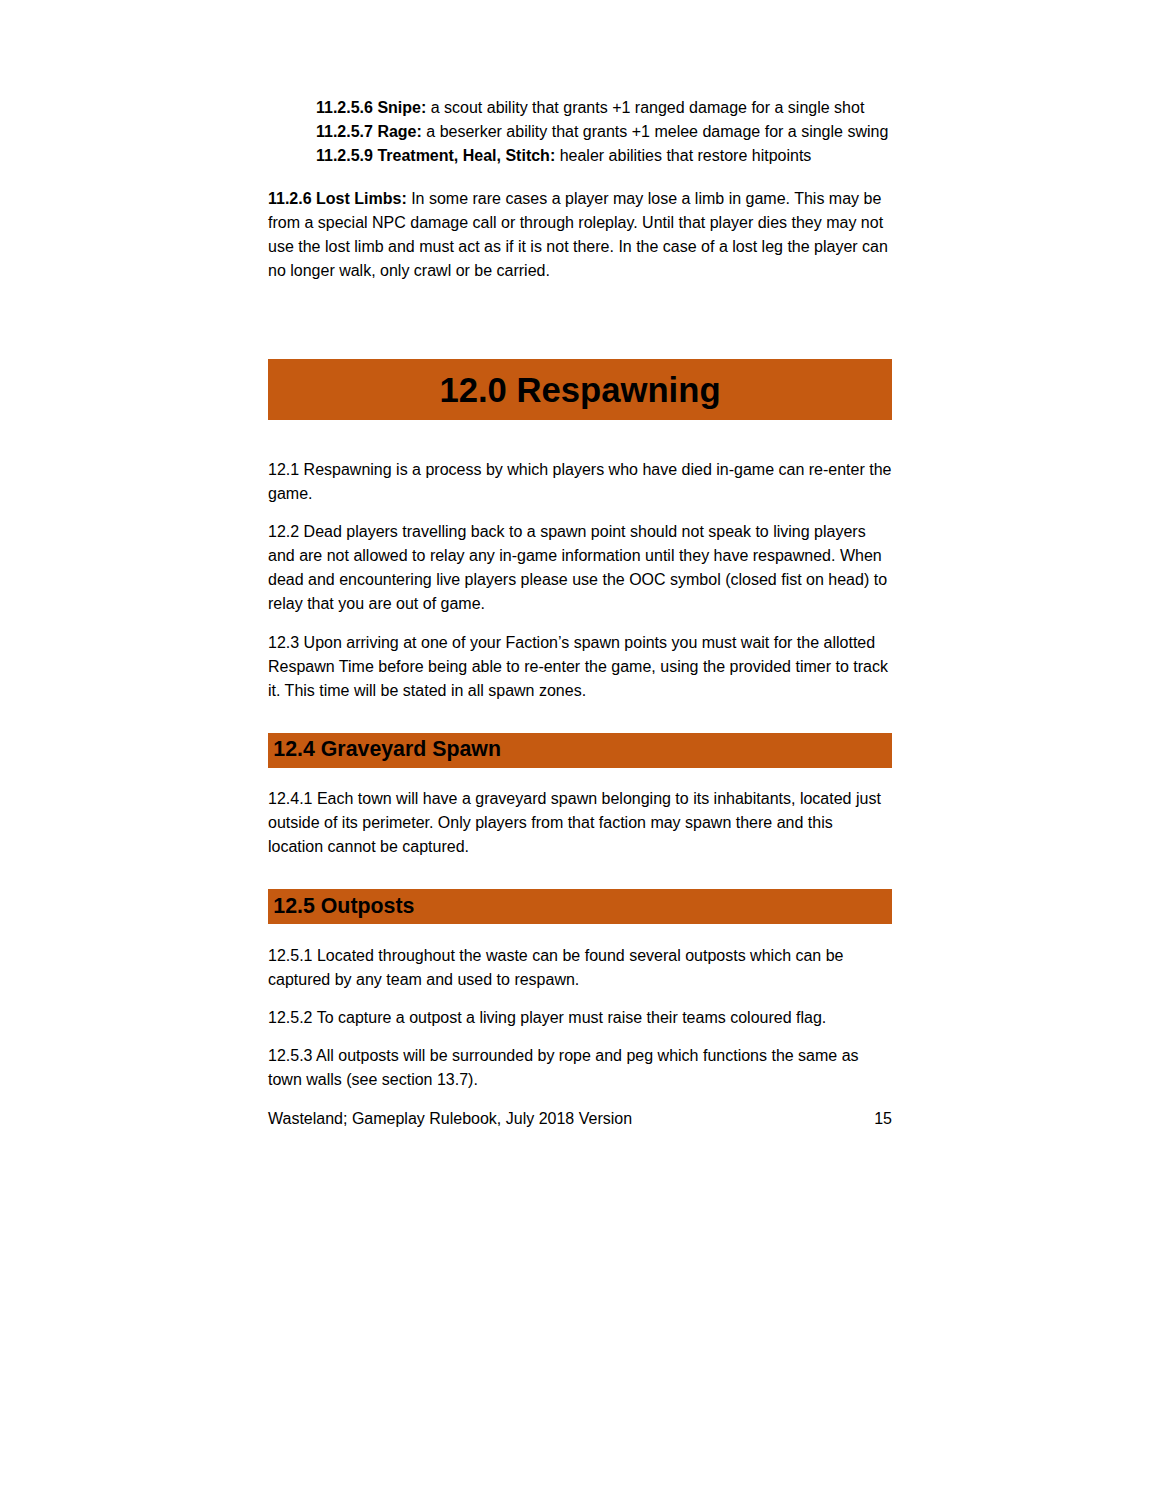11.2.5.6 Snipe: a scout ability that grants +1 ranged damage for a single shot
11.2.5.7 Rage: a beserker ability that grants +1 melee damage for a single swing
11.2.5.9 Treatment, Heal, Stitch: healer abilities that restore hitpoints
11.2.6 Lost Limbs: In some rare cases a player may lose a limb in game. This may be from a special NPC damage call or through roleplay. Until that player dies they may not use the lost limb and must act as if it is not there. In the case of a lost leg the player can no longer walk, only crawl or be carried.
12.0 Respawning
12.1 Respawning is a process by which players who have died in-game can re-enter the game.
12.2 Dead players travelling back to a spawn point should not speak to living players and are not allowed to relay any in-game information until they have respawned. When dead and encountering live players please use the OOC symbol (closed fist on head) to relay that you are out of game.
12.3 Upon arriving at one of your Faction’s spawn points you must wait for the allotted Respawn Time before being able to re-enter the game, using the provided timer to track it. This time will be stated in all spawn zones.
12.4 Graveyard Spawn
12.4.1 Each town will have a graveyard spawn belonging to its inhabitants, located just outside of its perimeter. Only players from that faction may spawn there and this location cannot be captured.
12.5 Outposts
12.5.1 Located throughout the waste can be found several outposts which can be captured by any team and used to respawn.
12.5.2 To capture a outpost a living player must raise their teams coloured flag.
12.5.3 All outposts will be surrounded by rope and peg which functions the same as town walls (see section 13.7).
Wasteland; Gameplay Rulebook, July 2018 Version 15